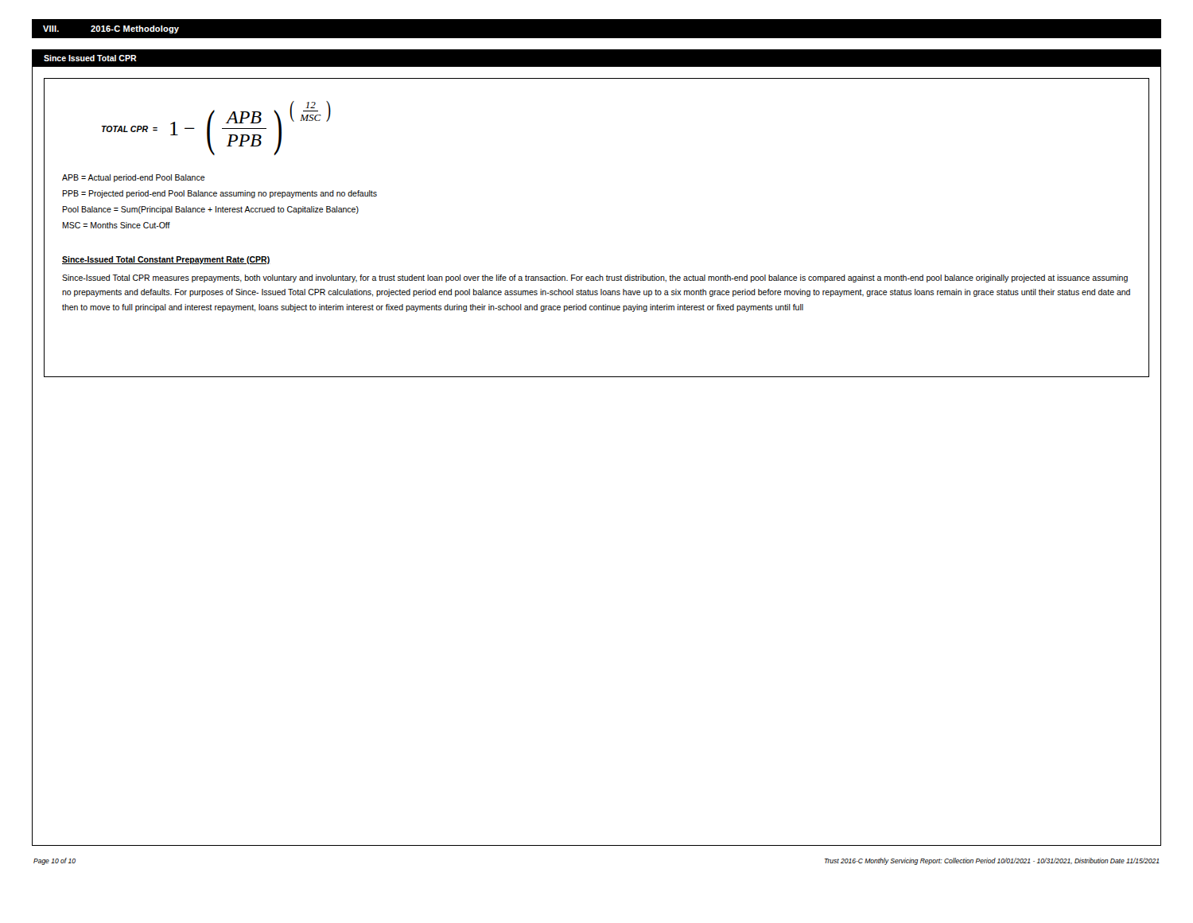VIII. 2016-C Methodology
Since Issued Total CPR
TOTAL CPR =
1 − ( APB PPB ) ( 12 MSC )
APB = Actual period-end Pool Balance
PPB = Projected period-end Pool Balance assuming no prepayments and no defaults
Pool Balance = Sum(Principal Balance + Interest Accrued to Capitalize Balance)
MSC = Months Since Cut-Off
Since-Issued Total Constant Prepayment Rate (CPR)
Since-Issued Total CPR measures prepayments, both voluntary and involuntary, for a trust student loan pool over the life of a transaction. For each trust distribution, the actual month-end pool balance is compared against a month-end pool balance originally projected at issuance assuming no prepayments and defaults. For purposes of Since- Issued Total CPR calculations, projected period end pool balance assumes in-school status loans have up to a six month grace period before moving to repayment, grace status loans remain in grace status until their status end date and then to move to full principal and interest repayment, loans subject to interim interest or fixed payments during their in-school and grace period continue paying interim interest or fixed payments until full
Page 10 of 10
Trust 2016-C Monthly Servicing Report: Collection Period 10/01/2021 - 10/31/2021, Distribution Date 11/15/2021